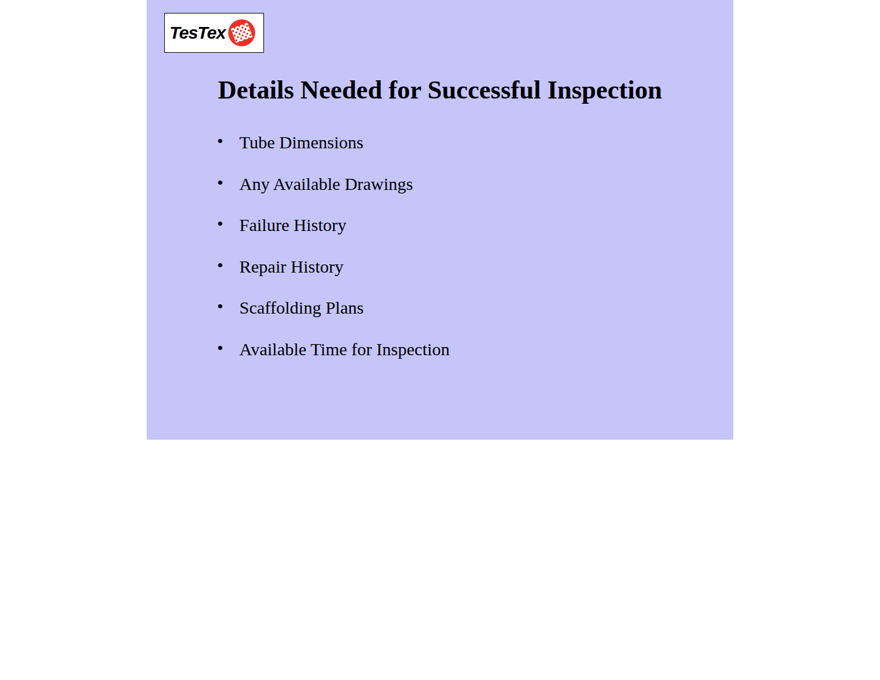TesTex
Details Needed for Successful Inspection
Tube Dimensions
Any Available Drawings
Failure History
Repair History
Scaffolding Plans
Available Time for Inspection